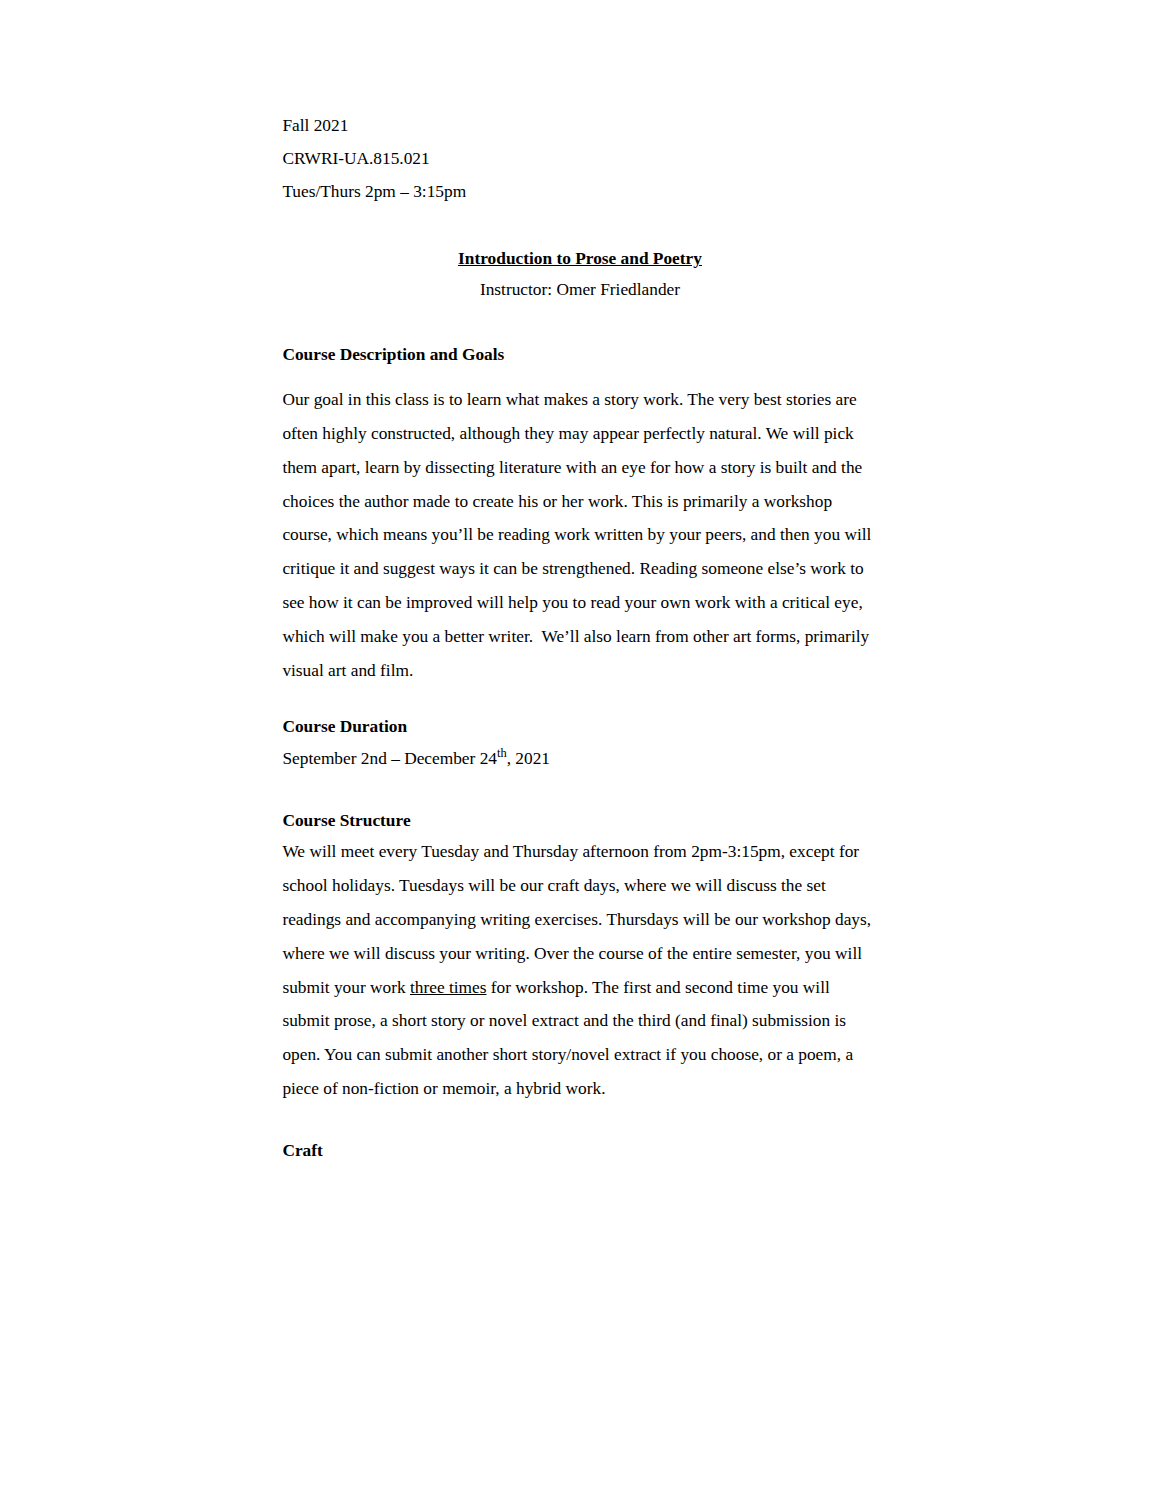Fall 2021
CRWRI-UA.815.021
Tues/Thurs 2pm – 3:15pm
Introduction to Prose and Poetry
Instructor: Omer Friedlander
Course Description and Goals
Our goal in this class is to learn what makes a story work. The very best stories are often highly constructed, although they may appear perfectly natural. We will pick them apart, learn by dissecting literature with an eye for how a story is built and the choices the author made to create his or her work. This is primarily a workshop course, which means you’ll be reading work written by your peers, and then you will critique it and suggest ways it can be strengthened. Reading someone else’s work to see how it can be improved will help you to read your own work with a critical eye, which will make you a better writer. We’ll also learn from other art forms, primarily visual art and film.
Course Duration
September 2nd – December 24th, 2021
Course Structure
We will meet every Tuesday and Thursday afternoon from 2pm-3:15pm, except for school holidays. Tuesdays will be our craft days, where we will discuss the set readings and accompanying writing exercises. Thursdays will be our workshop days, where we will discuss your writing. Over the course of the entire semester, you will submit your work three times for workshop. The first and second time you will submit prose, a short story or novel extract and the third (and final) submission is open. You can submit another short story/novel extract if you choose, or a poem, a piece of non-fiction or memoir, a hybrid work.
Craft